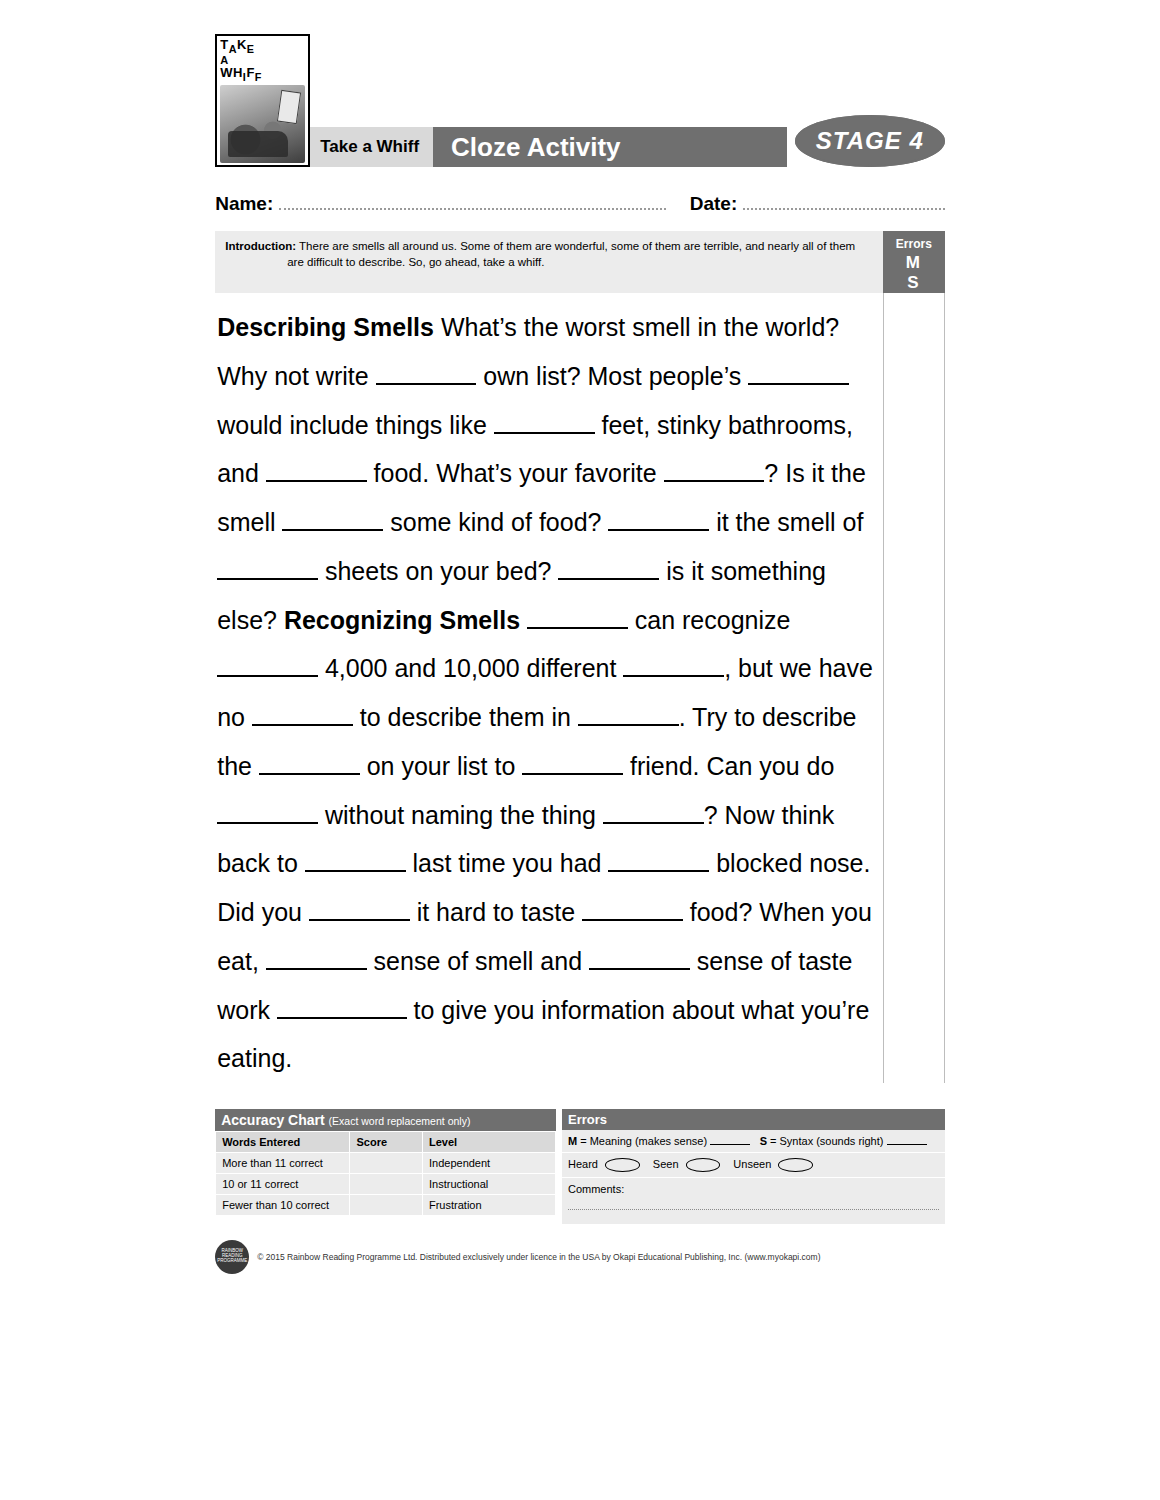TAKE
A
WHIFF
Take a Whiff
Cloze Activity
STAGE 4
Name: Date:
Introduction: There are smells all around us. Some of them are wonderful, some of them are terrible, and nearly all of them are difficult to describe. So, go ahead, take a whiff.
Errors
M S
Describing Smells What’s the worst smell in the world? Why not write own list? Most people’s would include things like feet, stinky bathrooms, and food. What’s your favorite ? Is it the smell some kind of food? it the smell of sheets on your bed? is it something else? Recognizing Smells can recognize 4,000 and 10,000 different , but we have no to describe them in . Try to describe the on your list to friend. Can you do without naming the thing ? Now think back to last time you had blocked nose. Did you it hard to taste food? When you eat, sense of smell and sense of taste work to give you information about what you’re eating.
Accuracy Chart (Exact word replacement only)
| Words Entered | Score | Level |
| --- | --- | --- |
| More than 11 correct | | Independent |
| 10 or 11 correct | | Instructional |
| Fewer than 10 correct | | Frustration |
Errors
M = Meaning (makes sense) S = Syntax (sounds right)
Heard Seen Unseen
Comments:
RAINBOW
READING
PROGRAMME
© 2015 Rainbow Reading Programme Ltd. Distributed exclusively under licence in the USA by Okapi Educational Publishing, Inc. (www.myokapi.com)